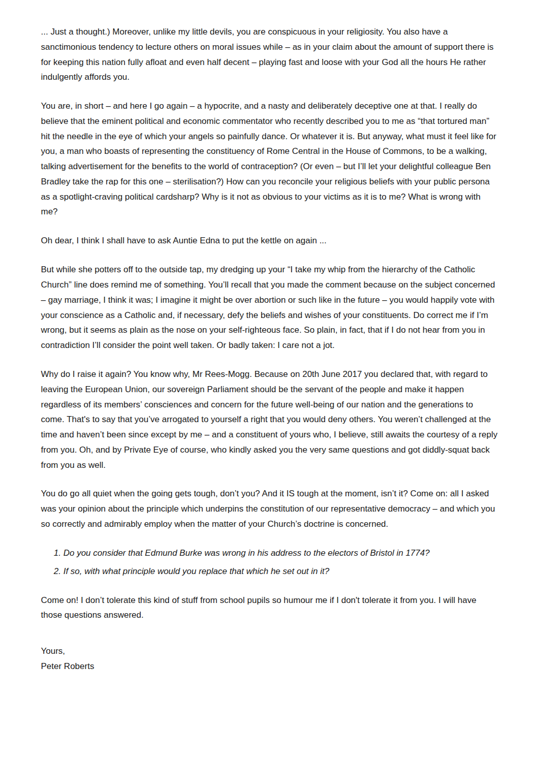... Just a thought.) Moreover, unlike my little devils, you are conspicuous in your religiosity. You also have a sanctimonious tendency to lecture others on moral issues while – as in your claim about the amount of support there is for keeping this nation fully afloat and even half decent – playing fast and loose with your God all the hours He rather indulgently affords you.
You are, in short – and here I go again – a hypocrite, and a nasty and deliberately deceptive one at that. I really do believe that the eminent political and economic commentator who recently described you to me as “that tortured man” hit the needle in the eye of which your angels so painfully dance. Or whatever it is. But anyway, what must it feel like for you, a man who boasts of representing the constituency of Rome Central in the House of Commons, to be a walking, talking advertisement for the benefits to the world of contraception? (Or even – but I’ll let your delightful colleague Ben Bradley take the rap for this one – sterilisation?) How can you reconcile your religious beliefs with your public persona as a spotlight-craving political cardsharp? Why is it not as obvious to your victims as it is to me? What is wrong with me?
Oh dear, I think I shall have to ask Auntie Edna to put the kettle on again ...
But while she potters off to the outside tap, my dredging up your “I take my whip from the hierarchy of the Catholic Church” line does remind me of something. You’ll recall that you made the comment because on the subject concerned – gay marriage, I think it was; I imagine it might be over abortion or such like in the future – you would happily vote with your conscience as a Catholic and, if necessary, defy the beliefs and wishes of your constituents. Do correct me if I’m wrong, but it seems as plain as the nose on your self-righteous face. So plain, in fact, that if I do not hear from you in contradiction I’ll consider the point well taken. Or badly taken: I care not a jot.
Why do I raise it again? You know why, Mr Rees-Mogg. Because on 20th June 2017 you declared that, with regard to leaving the European Union, our sovereign Parliament should be the servant of the people and make it happen regardless of its members’ consciences and concern for the future well-being of our nation and the generations to come. That's to say that you’ve arrogated to yourself a right that you would deny others. You weren’t challenged at the time and haven’t been since except by me – and a constituent of yours who, I believe, still awaits the courtesy of a reply from you. Oh, and by Private Eye of course, who kindly asked you the very same questions and got diddly-squat back from you as well.
You do go all quiet when the going gets tough, don’t you? And it IS tough at the moment, isn’t it? Come on: all I asked was your opinion about the principle which underpins the constitution of our representative democracy – and which you so correctly and admirably employ when the matter of your Church’s doctrine is concerned.
Do you consider that Edmund Burke was wrong in his address to the electors of Bristol in 1774?
If so, with what principle would you replace that which he set out in it?
Come on! I don’t tolerate this kind of stuff from school pupils so humour me if I don't tolerate it from you. I will have those questions answered.
Yours,
Peter Roberts